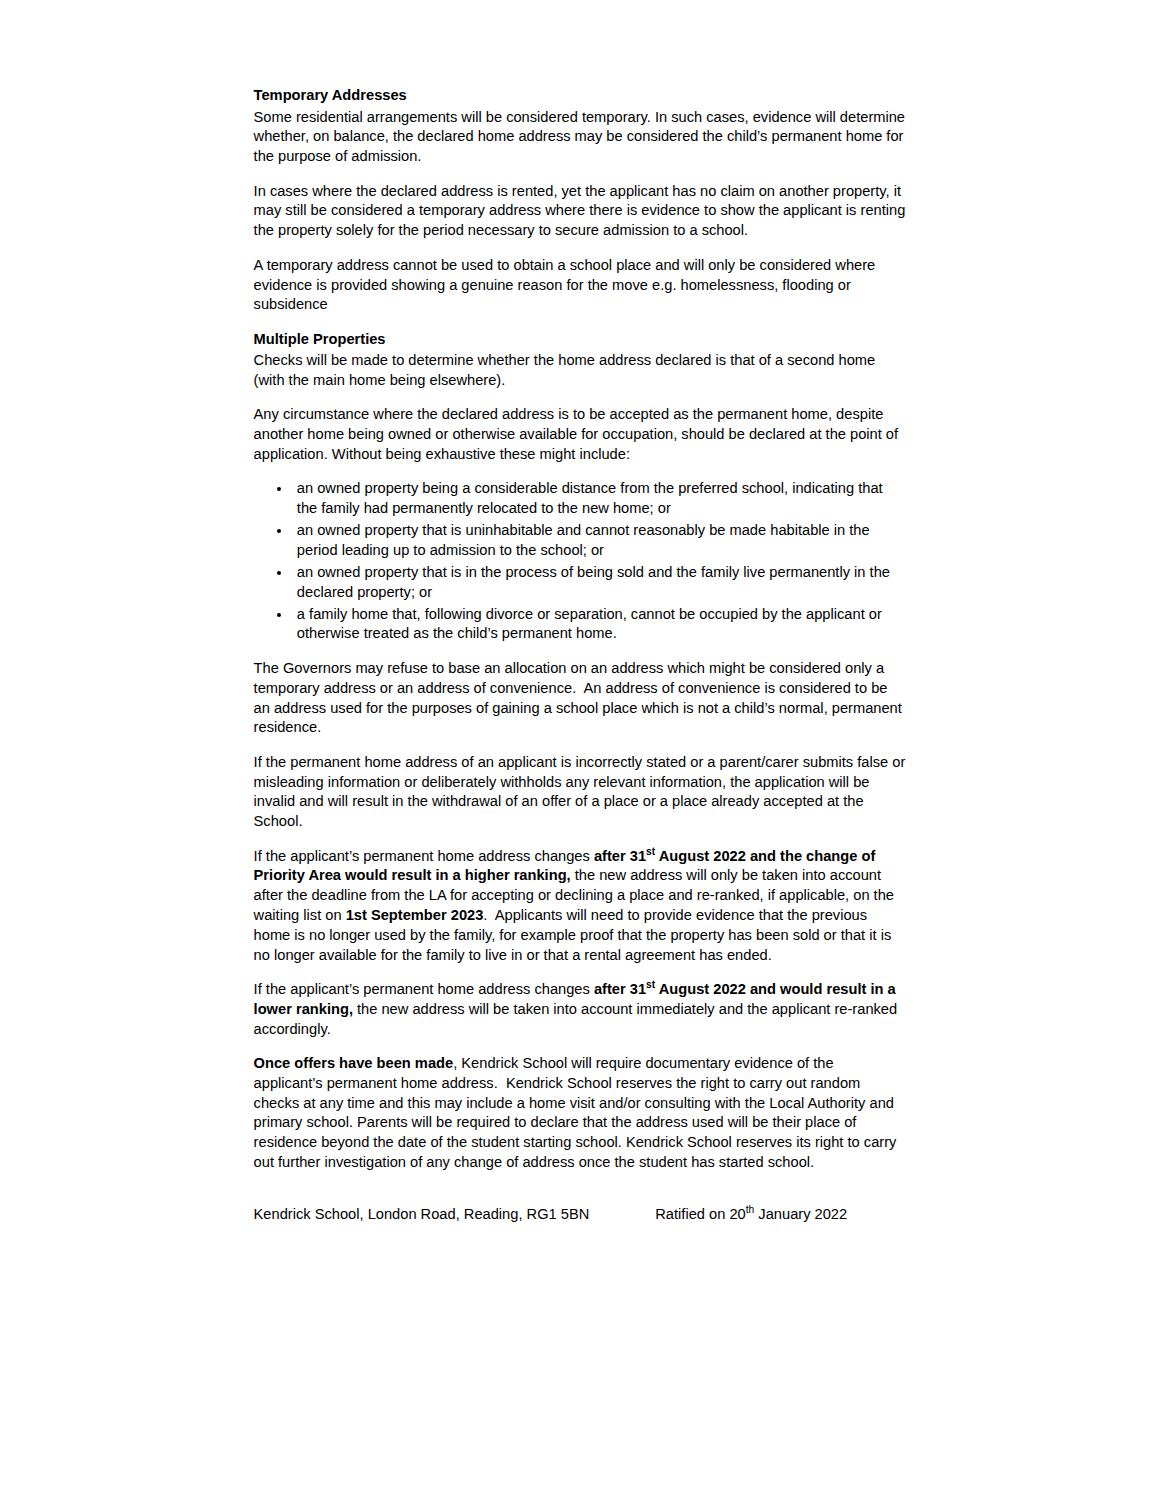Temporary Addresses
Some residential arrangements will be considered temporary. In such cases, evidence will determine whether, on balance, the declared home address may be considered the child’s permanent home for the purpose of admission.
In cases where the declared address is rented, yet the applicant has no claim on another property, it may still be considered a temporary address where there is evidence to show the applicant is renting the property solely for the period necessary to secure admission to a school.
A temporary address cannot be used to obtain a school place and will only be considered where evidence is provided showing a genuine reason for the move e.g. homelessness, flooding or subsidence
Multiple Properties
Checks will be made to determine whether the home address declared is that of a second home (with the main home being elsewhere).
Any circumstance where the declared address is to be accepted as the permanent home, despite another home being owned or otherwise available for occupation, should be declared at the point of application. Without being exhaustive these might include:
an owned property being a considerable distance from the preferred school, indicating that the family had permanently relocated to the new home; or
an owned property that is uninhabitable and cannot reasonably be made habitable in the period leading up to admission to the school; or
an owned property that is in the process of being sold and the family live permanently in the declared property; or
a family home that, following divorce or separation, cannot be occupied by the applicant or otherwise treated as the child’s permanent home.
The Governors may refuse to base an allocation on an address which might be considered only a temporary address or an address of convenience. An address of convenience is considered to be an address used for the purposes of gaining a school place which is not a child’s normal, permanent residence.
If the permanent home address of an applicant is incorrectly stated or a parent/carer submits false or misleading information or deliberately withholds any relevant information, the application will be invalid and will result in the withdrawal of an offer of a place or a place already accepted at the School.
If the applicant’s permanent home address changes after 31st August 2022 and the change of Priority Area would result in a higher ranking, the new address will only be taken into account after the deadline from the LA for accepting or declining a place and re-ranked, if applicable, on the waiting list on 1st September 2023. Applicants will need to provide evidence that the previous home is no longer used by the family, for example proof that the property has been sold or that it is no longer available for the family to live in or that a rental agreement has ended.
If the applicant’s permanent home address changes after 31st August 2022 and would result in a lower ranking, the new address will be taken into account immediately and the applicant re-ranked accordingly.
Once offers have been made, Kendrick School will require documentary evidence of the applicant’s permanent home address. Kendrick School reserves the right to carry out random checks at any time and this may include a home visit and/or consulting with the Local Authority and primary school. Parents will be required to declare that the address used will be their place of residence beyond the date of the student starting school. Kendrick School reserves its right to carry out further investigation of any change of address once the student has started school.
Kendrick School, London Road, Reading, RG1 5BN Ratified on 20th January 2022